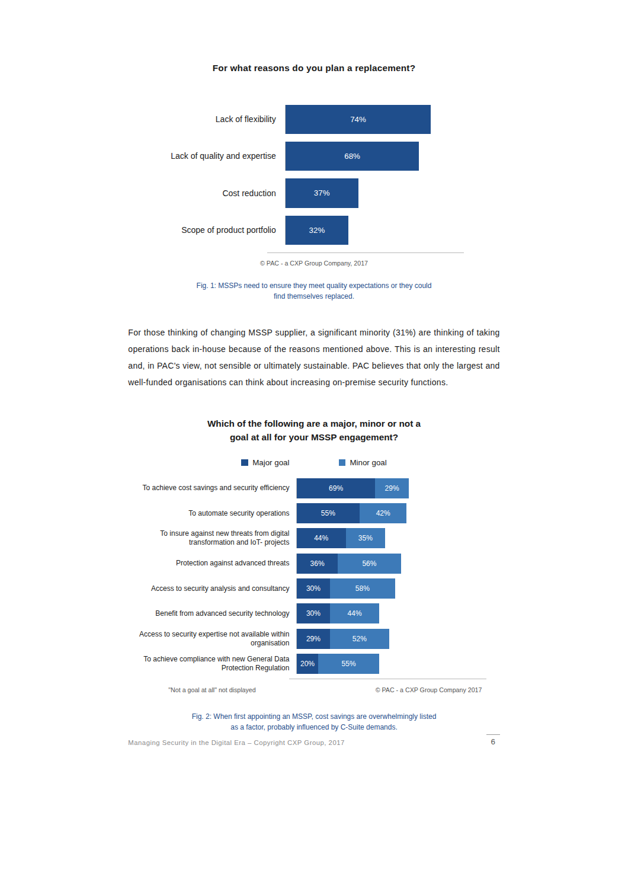For what reasons do you plan a replacement?
Lack of flexibility
74%
Lack of quality and expertise
68%
Cost reduction
37%
Scope of product portfolio
32%
© PAC - a CXP Group Company, 2017
Fig. 1: MSSPs need to ensure they meet quality expectations or they could
find themselves replaced.
For those thinking of changing MSSP supplier, a significant minority (31%) are thinking of taking operations back in-house because of the reasons mentioned above. This is an interesting result and, in PAC's view, not sensible or ultimately sustainable. PAC believes that only the largest and well-funded organisations can think about increasing on-premise security functions.
Which of the following are a major, minor or not a
goal at all for your MSSP engagement?
Major goal
Minor goal
To achieve cost savings and security efficiency
69%
29%
To automate security operations
55%
42%
To insure against new threats from digital transformation and IoT- projects
44%
35%
Protection against advanced threats
36%
56%
Access to security analysis and consultancy
30%
58%
Benefit from advanced security technology
30%
44%
Access to security expertise not available within organisation
29%
52%
To achieve compliance with new General Data Protection Regulation
20%
55%
"Not a goal at all" not displayed © PAC - a CXP Group Company 2017
Fig. 2: When first appointing an MSSP, cost savings are overwhelmingly listed
as a factor, probably influenced by C-Suite demands.
Managing Security in the Digital Era – Copyright CXP Group, 2017 6